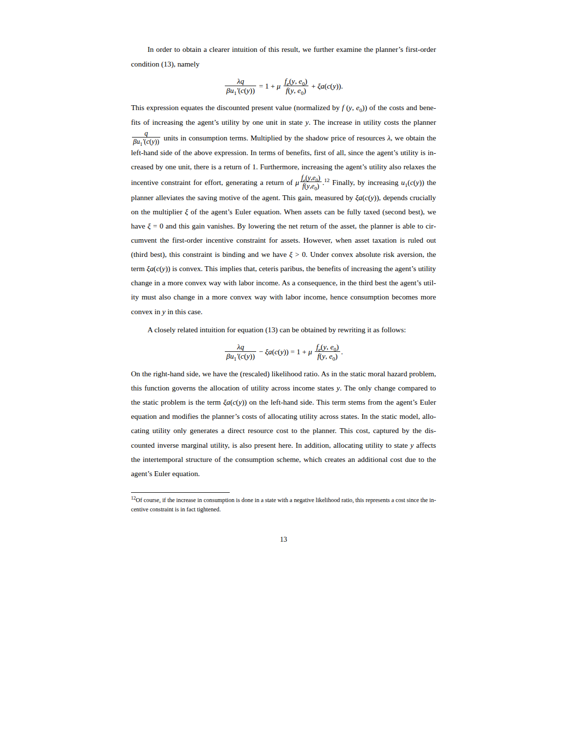In order to obtain a clearer intuition of this result, we further examine the planner’s first-order condition (13), namely
λq βu1′(c(y)) = 1 + μ fe(y, e0) f(y, e0) + ξa(c(y)).
This expression equates the discounted present value (normalized by f (y, e0)) of the costs and benefits of increasing the agent’s utility by one unit in state y. The increase in utility costs the planner qβu1′(c(y)) units in consumption terms. Multiplied by the shadow price of resources λ, we obtain the left-hand side of the above expression. In terms of benefits, first of all, since the agent’s utility is increased by one unit, there is a return of 1. Furthermore, increasing the agent’s utility also relaxes the incentive constraint for effort, generating a return of μfe(y,e0) f(y,e0).12 Finally, by increasing u1(c(y)) the planner alleviates the saving motive of the agent. This gain, measured by ξa(c(y)), depends crucially on the multiplier ξ of the agent’s Euler equation. When assets can be fully taxed (second best), we have ξ = 0 and this gain vanishes. By lowering the net return of the asset, the planner is able to circumvent the first-order incentive constraint for assets. However, when asset taxation is ruled out (third best), this constraint is binding and we have ξ > 0. Under convex absolute risk aversion, the term ξa(c(y)) is convex. This implies that, ceteris paribus, the benefits of increasing the agent’s utility change in a more convex way with labor income. As a consequence, in the third best the agent’s utility must also change in a more convex way with labor income, hence consumption becomes more convex in y in this case.
A closely related intuition for equation (13) can be obtained by rewriting it as follows:
λq βu1′(c(y)) − ξa(c(y)) = 1 + μ fe(y, e0) f(y, e0) .
On the right-hand side, we have the (rescaled) likelihood ratio. As in the static moral hazard problem, this function governs the allocation of utility across income states y. The only change compared to the static problem is the term ξa(c(y)) on the left-hand side. This term stems from the agent’s Euler equation and modifies the planner’s costs of allocating utility across states. In the static model, allocating utility only generates a direct resource cost to the planner. This cost, captured by the discounted inverse marginal utility, is also present here. In addition, allocating utility to state y affects the intertemporal structure of the consumption scheme, which creates an additional cost due to the agent’s Euler equation.
12Of course, if the increase in consumption is done in a state with a negative likelihood ratio, this represents a cost since the incentive constraint is in fact tightened.
13